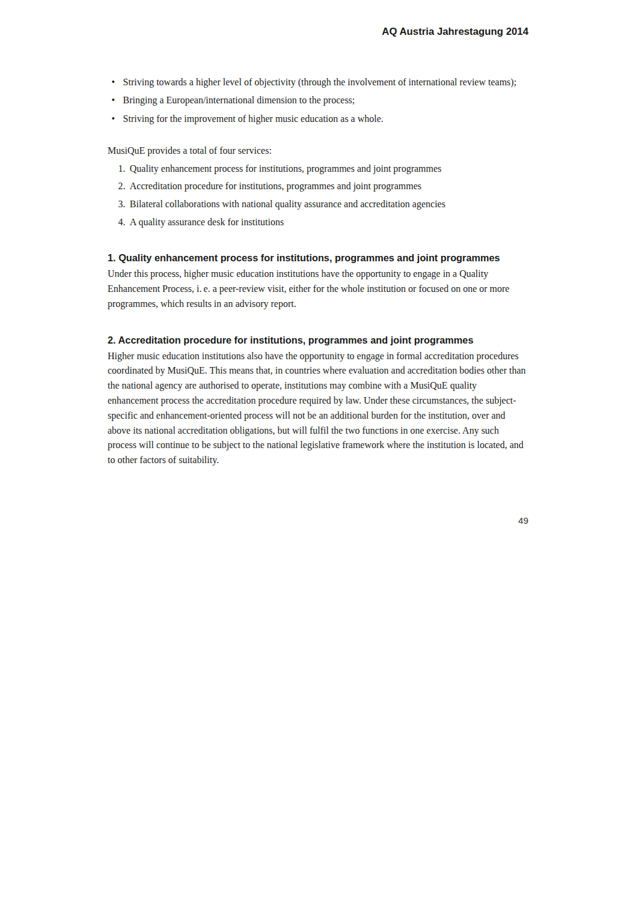AQ Austria Jahrestagung 2014
Striving towards a higher level of objectivity (through the involvement of international review teams);
Bringing a European/international dimension to the process;
Striving for the improvement of higher music education as a whole.
MusiQuE provides a total of four services:
Quality enhancement process for institutions, programmes and joint programmes
Accreditation procedure for institutions, programmes and joint programmes
Bilateral collaborations with national quality assurance and accreditation agencies
A quality assurance desk for institutions
1. Quality enhancement process for institutions, programmes and joint programmes
Under this process, higher music education institutions have the opportunity to engage in a Quality Enhancement Process, i. e. a peer-review visit, either for the whole institution or focused on one or more programmes, which results in an advisory report.
2. Accreditation procedure for institutions, programmes and joint programmes
Higher music education institutions also have the opportunity to engage in formal accreditation procedures coordinated by MusiQuE. This means that, in countries where evaluation and accreditation bodies other than the national agency are authorised to operate, institutions may combine with a MusiQuE quality enhancement process the accreditation procedure required by law. Under these circumstances, the subject-specific and enhancement-oriented process will not be an additional burden for the institution, over and above its national accreditation obligations, but will fulfil the two functions in one exercise. Any such process will continue to be subject to the national legislative framework where the institution is located, and to other factors of suitability.
49